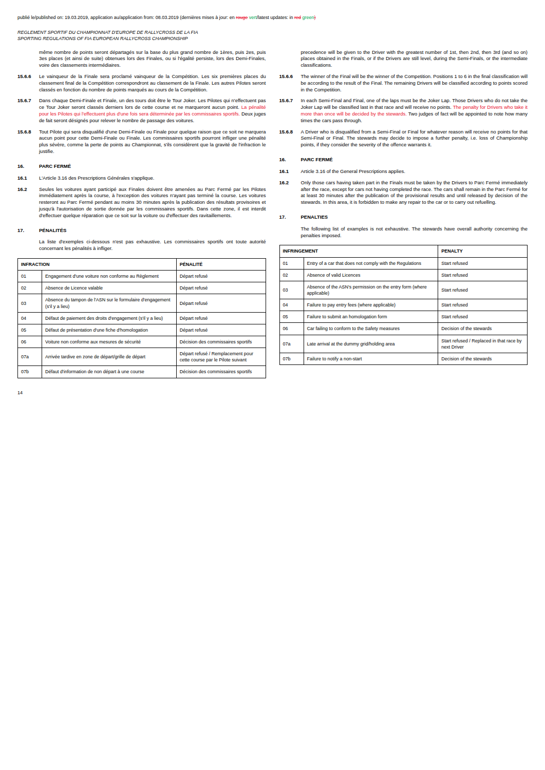publié le/published on: 19.03.2019, application au/application from: 08.03.2019 (dernières mises à jour: en rouge vert/latest updates: in red green)
REGLEMENT SPORTIF DU CHAMPIONNAT D'EUROPE DE RALLYCROSS DE LA FIA
SPORTING REGULATIONS OF FIA EUROPEAN RALLYCROSS CHAMPIONSHIP
même nombre de points seront départagés sur la base du plus grand nombre de 1ères, puis 2es, puis 3es places (et ainsi de suite) obtenues lors des Finales, ou si l'égalité persiste, lors des Demi-Finales, voire des classements intermédiaires.
15.6.6
Le vainqueur de la Finale sera proclamé vainqueur de la Compétition. Les six premières places du classement final de la Compétition correspondront au classement de la Finale. Les autres Pilotes seront classés en fonction du nombre de points marqués au cours de la Compétition.
15.6.7
Dans chaque Demi-Finale et Finale, un des tours doit être le Tour Joker. Les Pilotes qui n'effectuent pas ce Tour Joker seront classés derniers lors de cette course et ne marqueront aucun point. La pénalité pour les Pilotes qui l'effectuent plus d'une fois sera déterminée par les commissaires sportifs. Deux juges de fait seront désignés pour relever le nombre de passage des voitures.
15.6.8
Tout Pilote qui sera disqualifié d'une Demi-Finale ou Finale pour quelque raison que ce soit ne marquera aucun point pour cette Demi-Finale ou Finale. Les commissaires sportifs pourront infliger une pénalité plus sévère, comme la perte de points au Championnat, s'ils considèrent que la gravité de l'infraction le justifie.
16.
PARC FERMÉ
16.1
L'Article 3.16 des Prescriptions Générales s'applique.
16.2
Seules les voitures ayant participé aux Finales doivent être amenées au Parc Fermé par les Pilotes immédiatement après la course, à l'exception des voitures n'ayant pas terminé la course. Les voitures resteront au Parc Fermé pendant au moins 30 minutes après la publication des résultats provisoires et jusqu'à l'autorisation de sortie donnée par les commissaires sportifs. Dans cette zone, il est interdit d'effectuer quelque réparation que ce soit sur la voiture ou d'effectuer des ravitaillements.
17.
PÉNALITÉS
La liste d'exemples ci-dessous n'est pas exhaustive. Les commissaires sportifs ont toute autorité concernant les pénalités à infliger.
| INFRACTION | PÉNALITÉ |
| --- | --- |
| 01 | Engagement d'une voiture non conforme au Règlement | Départ refusé |
| 02 | Absence de Licence valable | Départ refusé |
| 03 | Absence du tampon de l'ASN sur le formulaire d'engagement (s'il y a lieu) | Départ refusé |
| 04 | Défaut de paiement des droits d'engagement (s'il y a lieu) | Départ refusé |
| 05 | Défaut de présentation d'une fiche d'homologation | Départ refusé |
| 06 | Voiture non conforme aux mesures de sécurité | Décision des commissaires sportifs |
| 07a | Arrivée tardive en zone de départ/grille de départ | Départ refusé / Remplacement pour cette course par le Pilote suivant |
| 07b | Défaut d'information de non départ à une course | Décision des commissaires sportifs |
precedence will be given to the Driver with the greatest number of 1st, then 2nd, then 3rd (and so on) places obtained in the Finals, or if the Drivers are still level, during the Semi-Finals, or the intermediate classifications.
15.6.6
The winner of the Final will be the winner of the Competition. Positions 1 to 6 in the final classification will be according to the result of the Final. The remaining Drivers will be classified according to points scored in the Competition.
15.6.7
In each Semi-Final and Final, one of the laps must be the Joker Lap. Those Drivers who do not take the Joker Lap will be classified last in that race and will receive no points. The penalty for Drivers who take it more than once will be decided by the stewards. Two judges of fact will be appointed to note how many times the cars pass through.
15.6.8
A Driver who is disqualified from a Semi-Final or Final for whatever reason will receive no points for that Semi-Final or Final. The stewards may decide to impose a further penalty, i.e. loss of Championship points, if they consider the severity of the offence warrants it.
16.
PARC FERMÉ
16.1
Article 3.16 of the General Prescriptions applies.
16.2
Only those cars having taken part in the Finals must be taken by the Drivers to Parc Fermé immediately after the race, except for cars not having completed the race. The cars shall remain in the Parc Fermé for at least 30 minutes after the publication of the provisional results and until released by decision of the stewards. In this area, it is forbidden to make any repair to the car or to carry out refuelling.
17.
PENALTIES
The following list of examples is not exhaustive. The stewards have overall authority concerning the penalties imposed.
| INFRINGEMENT | PENALTY |
| --- | --- |
| 01 | Entry of a car that does not comply with the Regulations | Start refused |
| 02 | Absence of valid Licences | Start refused |
| 03 | Absence of the ASN's permission on the entry form (where applicable) | Start refused |
| 04 | Failure to pay entry fees (where applicable) | Start refused |
| 05 | Failure to submit an homologation form | Start refused |
| 06 | Car failing to conform to the Safety measures | Decision of the stewards |
| 07a | Late arrival at the dummy grid/holding area | Start refused / Replaced in that race by next Driver |
| 07b | Failure to notify a non-start | Decision of the stewards |
14